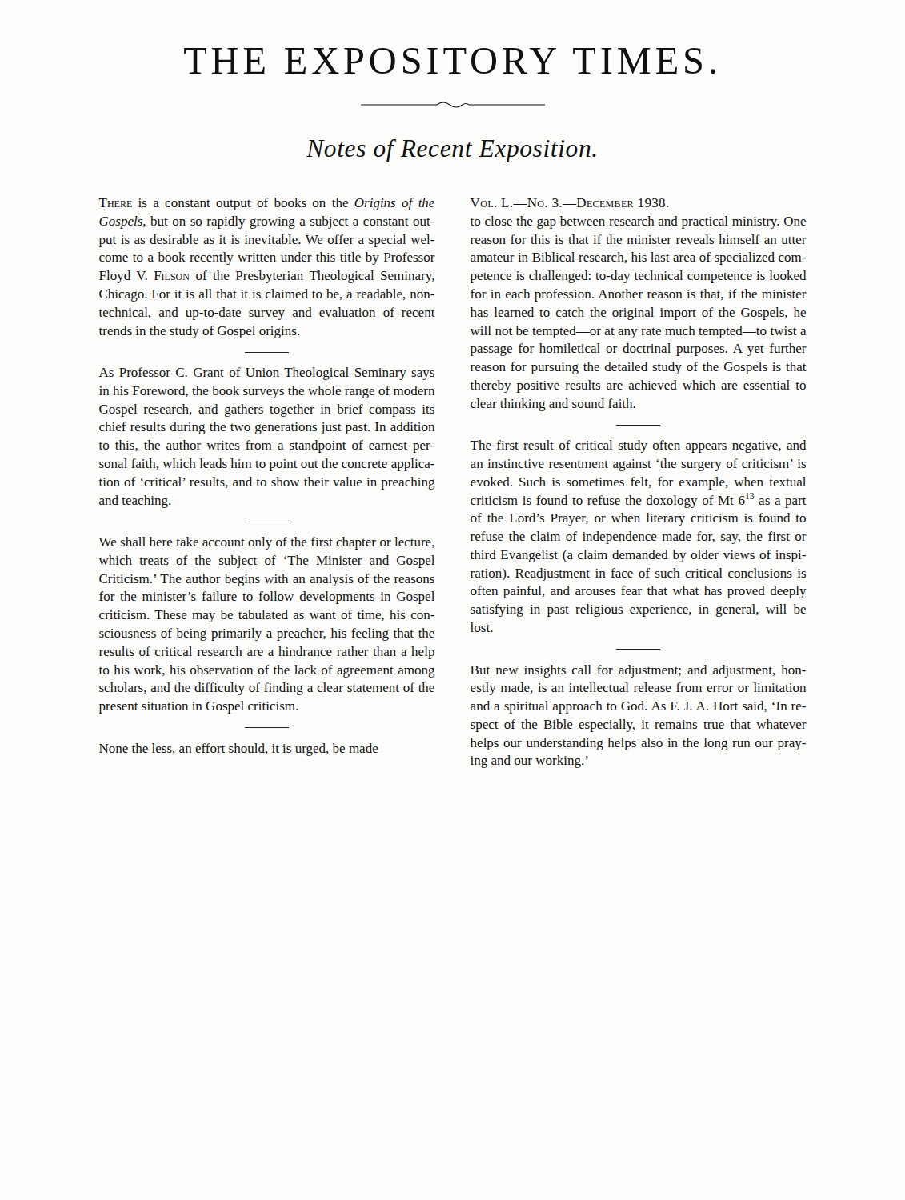The Expository Times.
Notes of Recent Exposition.
There is a constant output of books on the Origins of the Gospels, but on so rapidly growing a subject a constant output is as desirable as it is inevitable. We offer a special welcome to a book recently written under this title by Professor Floyd V. Filson of the Presbyterian Theological Seminary, Chicago. For it is all that it is claimed to be, a readable, non-technical, and up-to-date survey and evaluation of recent trends in the study of Gospel origins.
As Professor C. Grant of Union Theological Seminary says in his Foreword, the book surveys the whole range of modern Gospel research, and gathers together in brief compass its chief results during the two generations just past. In addition to this, the author writes from a standpoint of earnest personal faith, which leads him to point out the concrete application of ‘critical’ results, and to show their value in preaching and teaching.
We shall here take account only of the first chapter or lecture, which treats of the subject of ‘The Minister and Gospel Criticism.’ The author begins with an analysis of the reasons for the minister’s failure to follow developments in Gospel criticism. These may be tabulated as want of time, his consciousness of being primarily a preacher, his feeling that the results of critical research are a hindrance rather than a help to his work, his observation of the lack of agreement among scholars, and the difficulty of finding a clear statement of the present situation in Gospel criticism.
None the less, an effort should, it is urged, be made
Vol. L.—No. 3.—December 1938.
to close the gap between research and practical ministry. One reason for this is that if the minister reveals himself an utter amateur in Biblical research, his last area of specialized competence is challenged: to-day technical competence is looked for in each profession. Another reason is that, if the minister has learned to catch the original import of the Gospels, he will not be tempted—or at any rate much tempted—to twist a passage for homiletical or doctrinal purposes. A yet further reason for pursuing the detailed study of the Gospels is that thereby positive results are achieved which are essential to clear thinking and sound faith.
The first result of critical study often appears negative, and an instinctive resentment against ‘the surgery of criticism’ is evoked. Such is sometimes felt, for example, when textual criticism is found to refuse the doxology of Mt 613 as a part of the Lord’s Prayer, or when literary criticism is found to refuse the claim of independence made for, say, the first or third Evangelist (a claim demanded by older views of inspiration). Readjustment in face of such critical conclusions is often painful, and arouses fear that what has proved deeply satisfying in past religious experience, in general, will be lost.
But new insights call for adjustment; and adjustment, honestly made, is an intellectual release from error or limitation and a spiritual approach to God. As F. J. A. Hort said, ‘In respect of the Bible especially, it remains true that whatever helps our understanding helps also in the long run our praying and our working.’